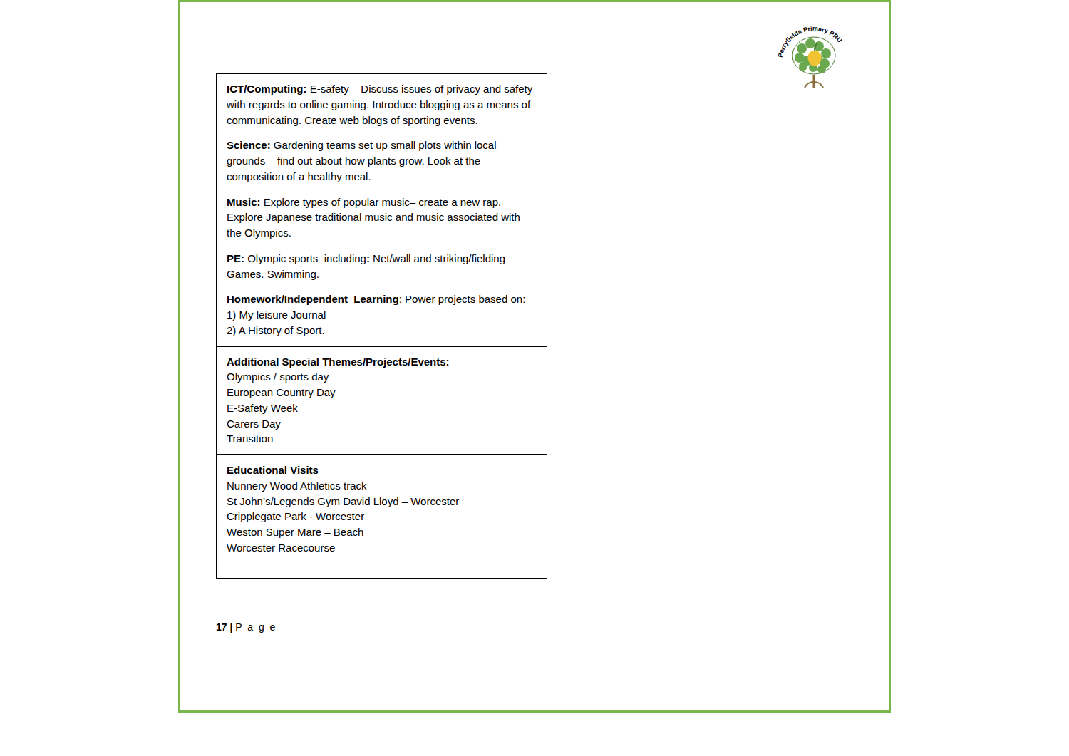Perryfields Primary PRU
ICT/Computing: E-safety – Discuss issues of privacy and safety with regards to online gaming. Introduce blogging as a means of communicating. Create web blogs of sporting events.
Science: Gardening teams set up small plots within local grounds – find out about how plants grow. Look at the composition of a healthy meal.
Music: Explore types of popular music– create a new rap. Explore Japanese traditional music and music associated with the Olympics.
PE: Olympic sports including: Net/wall and striking/fielding Games. Swimming.
Homework/Independent Learning: Power projects based on:
1) My leisure Journal
2) A History of Sport.
Additional Special Themes/Projects/Events:
Olympics / sports day
European Country Day
E-Safety Week
Carers Day
Transition
Educational Visits
Nunnery Wood Athletics track
St John’s/Legends Gym David Lloyd – Worcester
Cripplegate Park - Worcester
Weston Super Mare – Beach
Worcester Racecourse
17 | P a g e